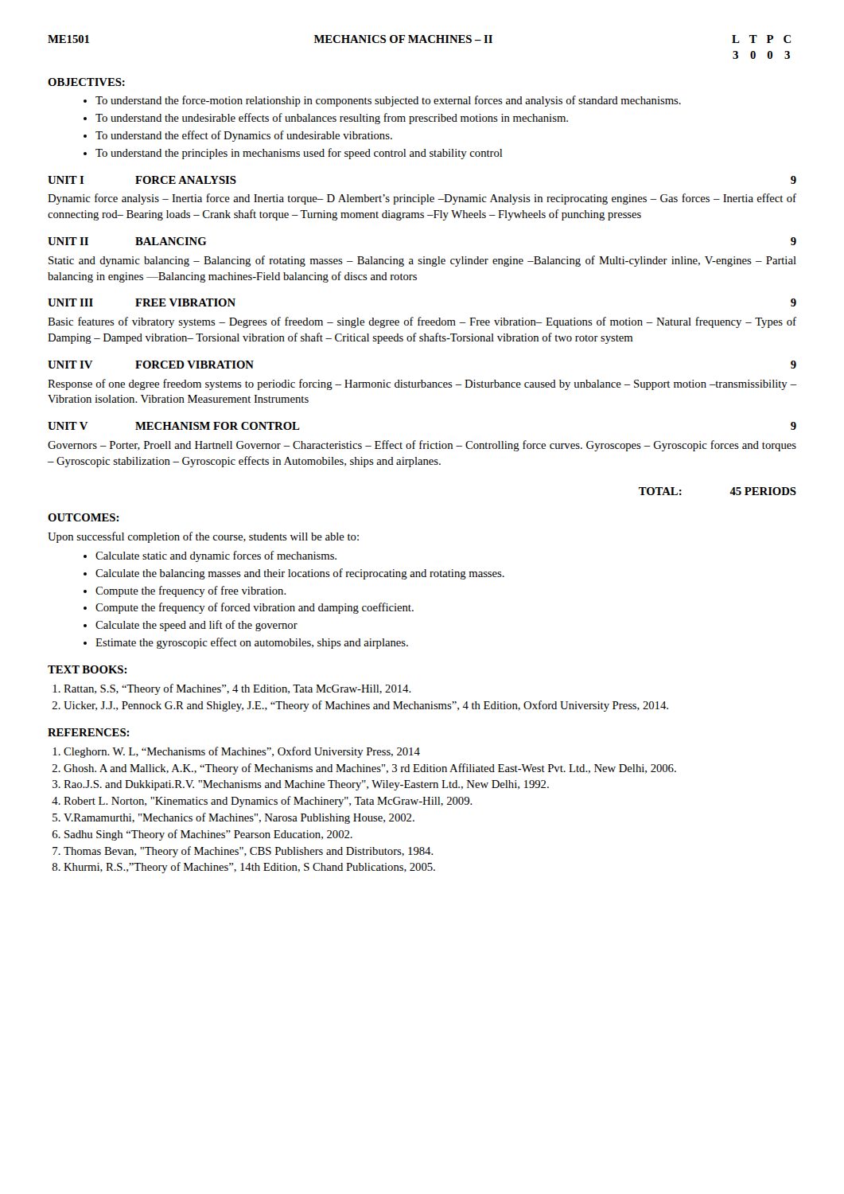| ME1501 | MECHANICS OF MACHINES – II | / L / T / P / C / / 3 / 0 / 0 / 3 / |
OBJECTIVES:
To understand the force-motion relationship in components subjected to external forces and analysis of standard mechanisms.
To understand the undesirable effects of unbalances resulting from prescribed motions in mechanism.
To understand the effect of Dynamics of undesirable vibrations.
To understand the principles in mechanisms used for speed control and stability control
UNIT I FORCE ANALYSIS 9
Dynamic force analysis – Inertia force and Inertia torque– D Alembert’s principle –Dynamic Analysis in reciprocating engines – Gas forces – Inertia effect of connecting rod– Bearing loads – Crank shaft torque – Turning moment diagrams –Fly Wheels – Flywheels of punching presses
UNIT II BALANCING 9
Static and dynamic balancing – Balancing of rotating masses – Balancing a single cylinder engine –Balancing of Multi-cylinder inline, V-engines – Partial balancing in engines —Balancing machines-Field balancing of discs and rotors
UNIT III FREE VIBRATION 9
Basic features of vibratory systems – Degrees of freedom – single degree of freedom – Free vibration– Equations of motion – Natural frequency – Types of Damping – Damped vibration– Torsional vibration of shaft – Critical speeds of shafts-Torsional vibration of two rotor system
UNIT IV FORCED VIBRATION 9
Response of one degree freedom systems to periodic forcing – Harmonic disturbances – Disturbance caused by unbalance – Support motion –transmissibility – Vibration isolation. Vibration Measurement Instruments
UNIT V MECHANISM FOR CONTROL 9
Governors – Porter, Proell and Hartnell Governor – Characteristics – Effect of friction – Controlling force curves. Gyroscopes – Gyroscopic forces and torques – Gyroscopic stabilization – Gyroscopic effects in Automobiles, ships and airplanes.
TOTAL: 45 PERIODS
OUTCOMES:
Upon successful completion of the course, students will be able to:
Calculate static and dynamic forces of mechanisms.
Calculate the balancing masses and their locations of reciprocating and rotating masses.
Compute the frequency of free vibration.
Compute the frequency of forced vibration and damping coefficient.
Calculate the speed and lift of the governor
Estimate the gyroscopic effect on automobiles, ships and airplanes.
TEXT BOOKS:
Rattan, S.S, “Theory of Machines”, 4 th Edition, Tata McGraw-Hill, 2014.
Uicker, J.J., Pennock G.R and Shigley, J.E., “Theory of Machines and Mechanisms”, 4 th Edition, Oxford University Press, 2014.
REFERENCES:
Cleghorn. W. L, “Mechanisms of Machines”, Oxford University Press, 2014
Ghosh. A and Mallick, A.K., “Theory of Mechanisms and Machines", 3 rd Edition Affiliated East-West Pvt. Ltd., New Delhi, 2006.
Rao.J.S. and Dukkipati.R.V. "Mechanisms and Machine Theory", Wiley-Eastern Ltd., New Delhi, 1992.
Robert L. Norton, "Kinematics and Dynamics of Machinery", Tata McGraw-Hill, 2009.
V.Ramamurthi, "Mechanics of Machines", Narosa Publishing House, 2002.
Sadhu Singh “Theory of Machines” Pearson Education, 2002.
Thomas Bevan, "Theory of Machines", CBS Publishers and Distributors, 1984.
Khurmi, R.S.,”Theory of Machines”, 14th Edition, S Chand Publications, 2005.